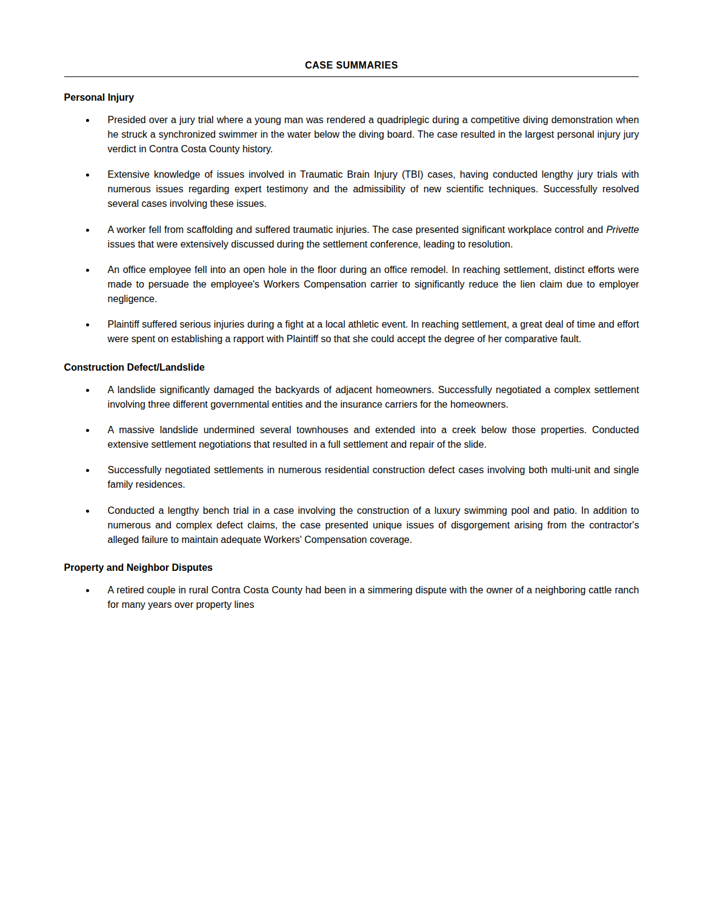CASE SUMMARIES
Personal Injury
Presided over a jury trial where a young man was rendered a quadriplegic during a competitive diving demonstration when he struck a synchronized swimmer in the water below the diving board. The case resulted in the largest personal injury jury verdict in Contra Costa County history.
Extensive knowledge of issues involved in Traumatic Brain Injury (TBI) cases, having conducted lengthy jury trials with numerous issues regarding expert testimony and the admissibility of new scientific techniques. Successfully resolved several cases involving these issues.
A worker fell from scaffolding and suffered traumatic injuries. The case presented significant workplace control and Privette issues that were extensively discussed during the settlement conference, leading to resolution.
An office employee fell into an open hole in the floor during an office remodel. In reaching settlement, distinct efforts were made to persuade the employee's Workers Compensation carrier to significantly reduce the lien claim due to employer negligence.
Plaintiff suffered serious injuries during a fight at a local athletic event. In reaching settlement, a great deal of time and effort were spent on establishing a rapport with Plaintiff so that she could accept the degree of her comparative fault.
Construction Defect/Landslide
A landslide significantly damaged the backyards of adjacent homeowners. Successfully negotiated a complex settlement involving three different governmental entities and the insurance carriers for the homeowners.
A massive landslide undermined several townhouses and extended into a creek below those properties. Conducted extensive settlement negotiations that resulted in a full settlement and repair of the slide.
Successfully negotiated settlements in numerous residential construction defect cases involving both multi-unit and single family residences.
Conducted a lengthy bench trial in a case involving the construction of a luxury swimming pool and patio. In addition to numerous and complex defect claims, the case presented unique issues of disgorgement arising from the contractor's alleged failure to maintain adequate Workers' Compensation coverage.
Property and Neighbor Disputes
A retired couple in rural Contra Costa County had been in a simmering dispute with the owner of a neighboring cattle ranch for many years over property lines